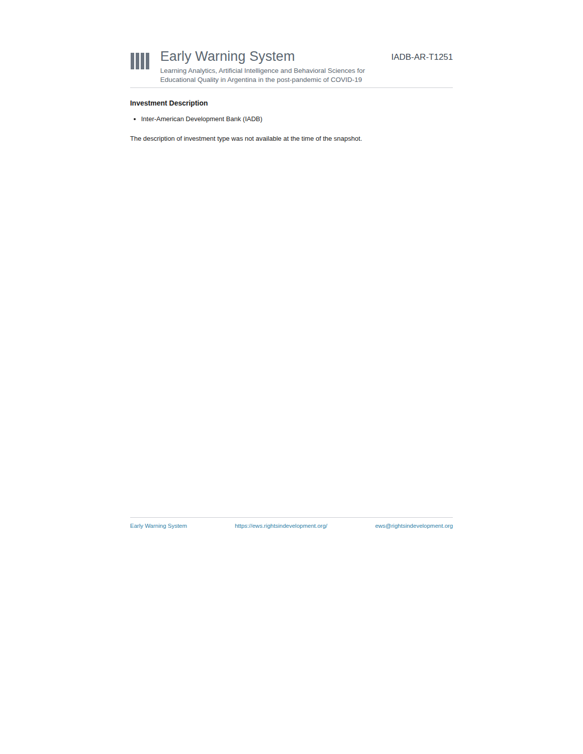Early Warning System
Learning Analytics, Artificial Intelligence and Behavioral Sciences for Educational Quality in Argentina in the post-pandemic of COVID-19
IADB-AR-T1251
Investment Description
Inter-American Development Bank (IADB)
The description of investment type was not available at the time of the snapshot.
Early Warning System
https://ews.rightsindevelopment.org/
ews@rightsindevelopment.org